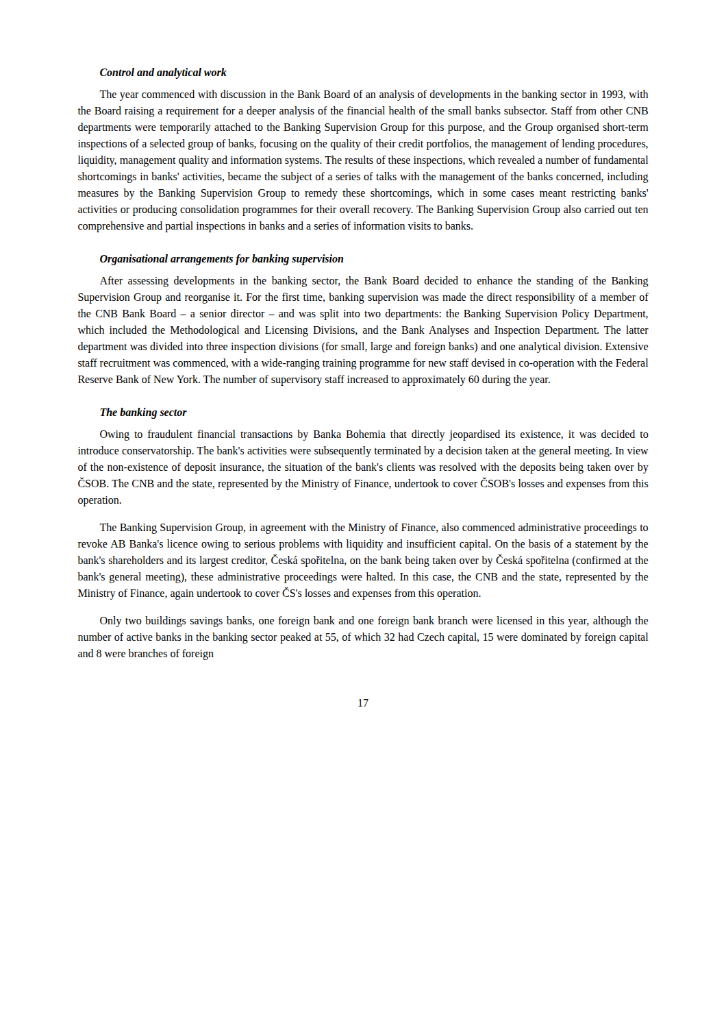Control and analytical work
The year commenced with discussion in the Bank Board of an analysis of developments in the banking sector in 1993, with the Board raising a requirement for a deeper analysis of the financial health of the small banks subsector. Staff from other CNB departments were temporarily attached to the Banking Supervision Group for this purpose, and the Group organised short-term inspections of a selected group of banks, focusing on the quality of their credit portfolios, the management of lending procedures, liquidity, management quality and information systems. The results of these inspections, which revealed a number of fundamental shortcomings in banks' activities, became the subject of a series of talks with the management of the banks concerned, including measures by the Banking Supervision Group to remedy these shortcomings, which in some cases meant restricting banks' activities or producing consolidation programmes for their overall recovery. The Banking Supervision Group also carried out ten comprehensive and partial inspections in banks and a series of information visits to banks.
Organisational arrangements for banking supervision
After assessing developments in the banking sector, the Bank Board decided to enhance the standing of the Banking Supervision Group and reorganise it. For the first time, banking supervision was made the direct responsibility of a member of the CNB Bank Board – a senior director – and was split into two departments: the Banking Supervision Policy Department, which included the Methodological and Licensing Divisions, and the Bank Analyses and Inspection Department. The latter department was divided into three inspection divisions (for small, large and foreign banks) and one analytical division. Extensive staff recruitment was commenced, with a wide-ranging training programme for new staff devised in co-operation with the Federal Reserve Bank of New York. The number of supervisory staff increased to approximately 60 during the year.
The banking sector
Owing to fraudulent financial transactions by Banka Bohemia that directly jeopardised its existence, it was decided to introduce conservatorship. The bank's activities were subsequently terminated by a decision taken at the general meeting. In view of the non-existence of deposit insurance, the situation of the bank's clients was resolved with the deposits being taken over by ČSOB. The CNB and the state, represented by the Ministry of Finance, undertook to cover ČSOB's losses and expenses from this operation.
The Banking Supervision Group, in agreement with the Ministry of Finance, also commenced administrative proceedings to revoke AB Banka's licence owing to serious problems with liquidity and insufficient capital. On the basis of a statement by the bank's shareholders and its largest creditor, Česká spořitelna, on the bank being taken over by Česká spořitelna (confirmed at the bank's general meeting), these administrative proceedings were halted. In this case, the CNB and the state, represented by the Ministry of Finance, again undertook to cover ČS's losses and expenses from this operation.
Only two buildings savings banks, one foreign bank and one foreign bank branch were licensed in this year, although the number of active banks in the banking sector peaked at 55, of which 32 had Czech capital, 15 were dominated by foreign capital and 8 were branches of foreign
17